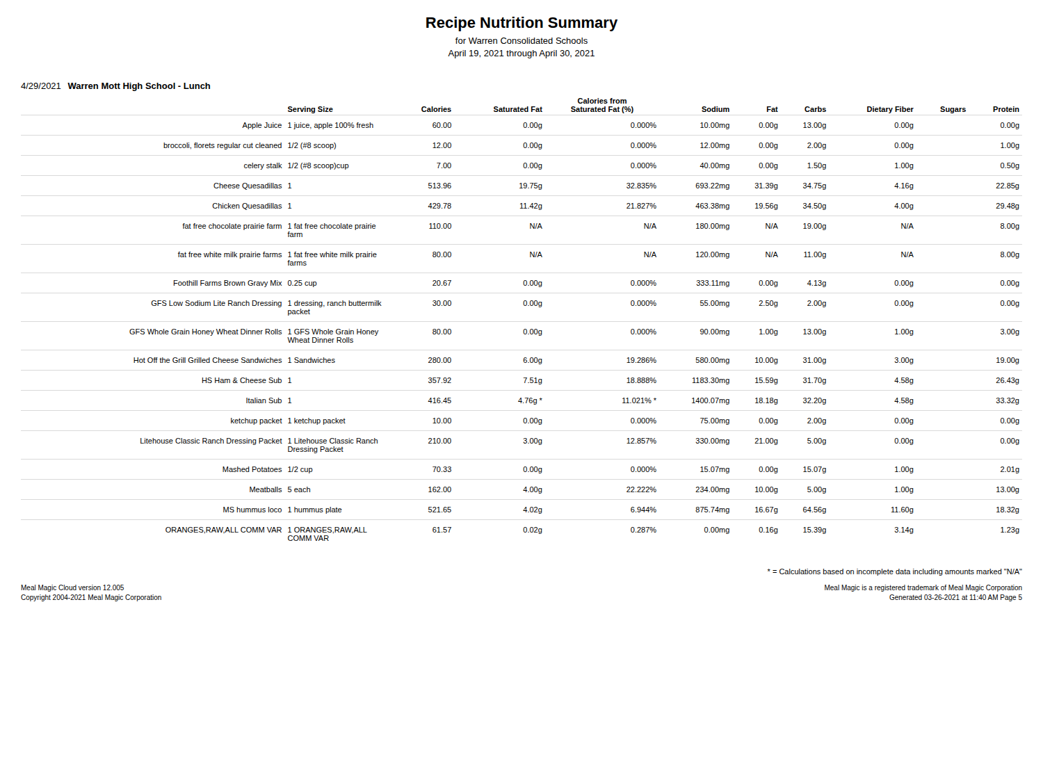Recipe Nutrition Summary
for Warren Consolidated Schools
April 19, 2021 through April 30, 2021
4/29/2021 Warren Mott High School - Lunch
| | Serving Size | Calories | Saturated Fat | Calories from Saturated Fat (%) | Sodium | Fat | Carbs | Dietary Fiber | Sugars | Protein |
| --- | --- | --- | --- | --- | --- | --- | --- | --- | --- | --- |
| Apple Juice | 1 juice, apple 100% fresh | 60.00 | 0.00g | 0.000% | 10.00mg | 0.00g | 13.00g | 0.00g | | 0.00g |
| broccoli, florets regular cut cleaned | 1/2 (#8 scoop) | 12.00 | 0.00g | 0.000% | 12.00mg | 0.00g | 2.00g | 0.00g | | 1.00g |
| celery stalk | 1/2 (#8 scoop)cup | 7.00 | 0.00g | 0.000% | 40.00mg | 0.00g | 1.50g | 1.00g | | 0.50g |
| Cheese Quesadillas | 1 | 513.96 | 19.75g | 32.835% | 693.22mg | 31.39g | 34.75g | 4.16g | | 22.85g |
| Chicken Quesadillas | 1 | 429.78 | 11.42g | 21.827% | 463.38mg | 19.56g | 34.50g | 4.00g | | 29.48g |
| fat free chocolate prairie farm | 1 fat free chocolate prairie farm | 110.00 | N/A | N/A | 180.00mg | N/A | 19.00g | N/A | | 8.00g |
| fat free white milk prairie farms | 1 fat free white milk prairie farms | 80.00 | N/A | N/A | 120.00mg | N/A | 11.00g | N/A | | 8.00g |
| Foothill Farms Brown Gravy Mix | 0.25 cup | 20.67 | 0.00g | 0.000% | 333.11mg | 0.00g | 4.13g | 0.00g | | 0.00g |
| GFS Low Sodium Lite Ranch Dressing | 1 dressing, ranch buttermilk packet | 30.00 | 0.00g | 0.000% | 55.00mg | 2.50g | 2.00g | 0.00g | | 0.00g |
| GFS Whole Grain Honey Wheat Dinner Rolls | 1 GFS Whole Grain Honey Wheat Dinner Rolls | 80.00 | 0.00g | 0.000% | 90.00mg | 1.00g | 13.00g | 1.00g | | 3.00g |
| Hot Off the Grill Grilled Cheese Sandwiches | 1 Sandwiches | 280.00 | 6.00g | 19.286% | 580.00mg | 10.00g | 31.00g | 3.00g | | 19.00g |
| HS Ham & Cheese Sub | 1 | 357.92 | 7.51g | 18.888% | 1183.30mg | 15.59g | 31.70g | 4.58g | | 26.43g |
| Italian Sub | 1 | 416.45 | 4.76g * | 11.021% * | 1400.07mg | 18.18g | 32.20g | 4.58g | | 33.32g |
| ketchup packet | 1 ketchup packet | 10.00 | 0.00g | 0.000% | 75.00mg | 0.00g | 2.00g | 0.00g | | 0.00g |
| Litehouse Classic Ranch Dressing Packet | 1 Litehouse Classic Ranch Dressing Packet | 210.00 | 3.00g | 12.857% | 330.00mg | 21.00g | 5.00g | 0.00g | | 0.00g |
| Mashed Potatoes | 1/2 cup | 70.33 | 0.00g | 0.000% | 15.07mg | 0.00g | 15.07g | 1.00g | | 2.01g |
| Meatballs | 5 each | 162.00 | 4.00g | 22.222% | 234.00mg | 10.00g | 5.00g | 1.00g | | 13.00g |
| MS hummus loco | 1 hummus plate | 521.65 | 4.02g | 6.944% | 875.74mg | 16.67g | 64.56g | 11.60g | | 18.32g |
| ORANGES,RAW,ALL COMM VAR | 1 ORANGES,RAW,ALL COMM VAR | 61.57 | 0.02g | 0.287% | 0.00mg | 0.16g | 15.39g | 3.14g | | 1.23g |
* = Calculations based on incomplete data including amounts marked "N/A"
Meal Magic Cloud version 12.005
Copyright 2004-2021 Meal Magic Corporation
Meal Magic is a registered trademark of Meal Magic Corporation
Generated 03-26-2021 at 11:40 AM Page 5